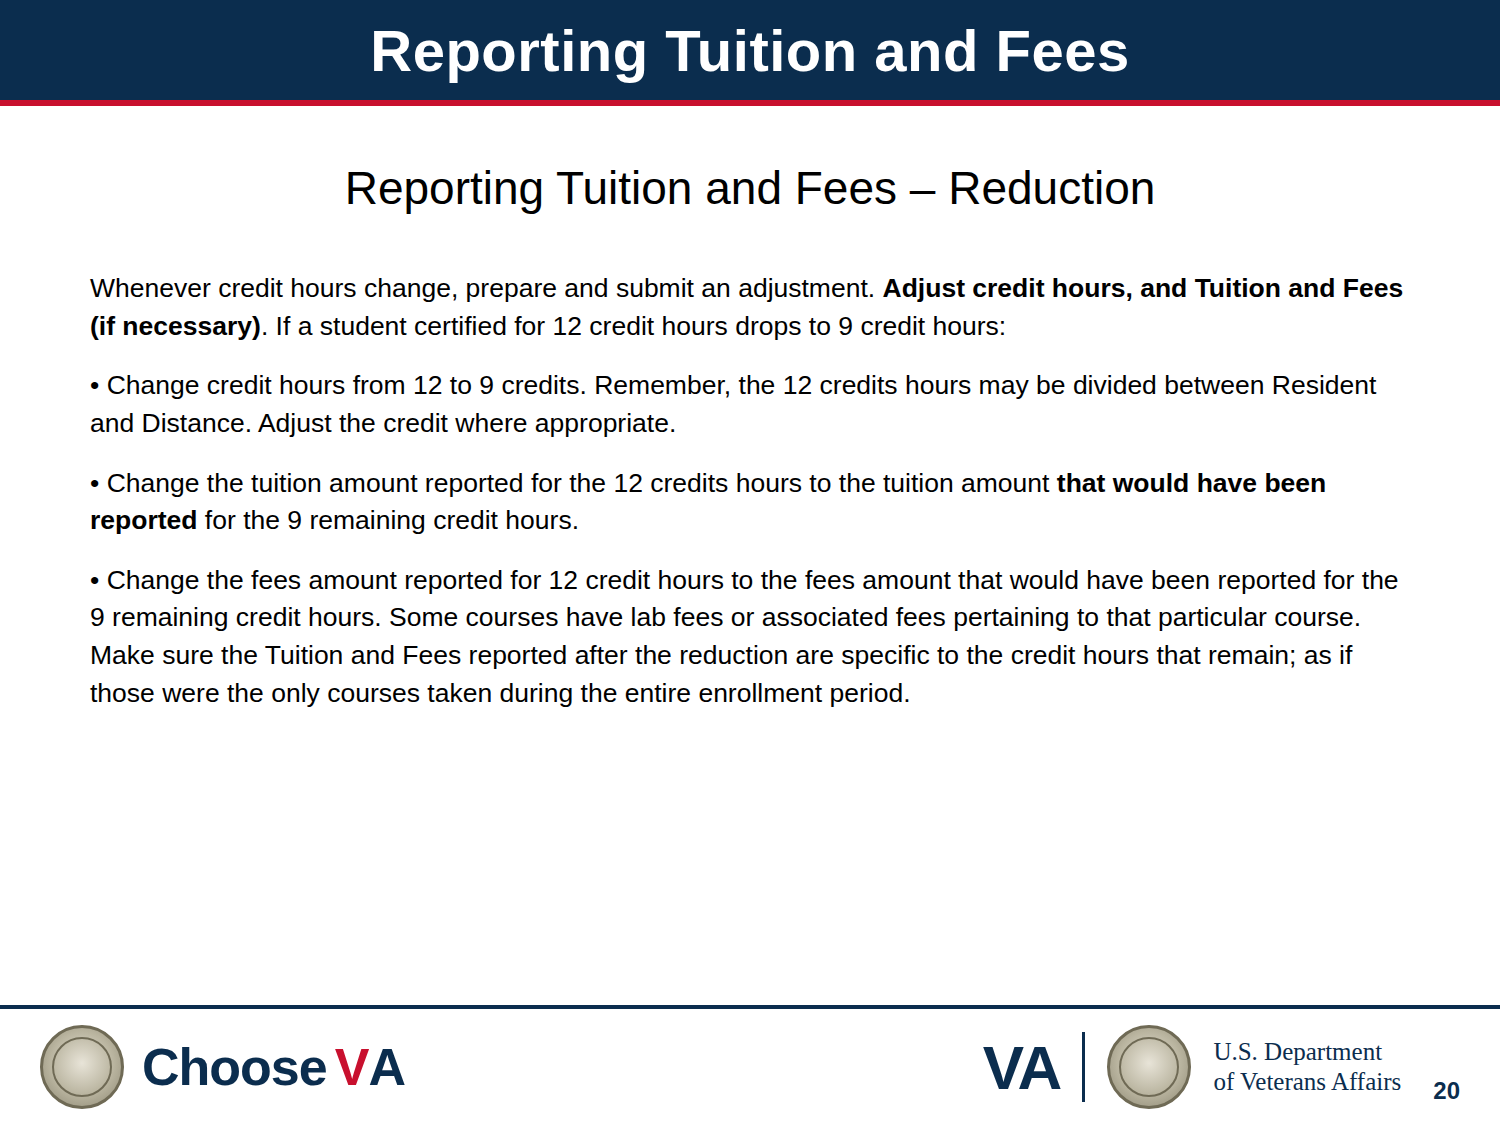Reporting Tuition and Fees
Reporting Tuition and Fees – Reduction
Whenever credit hours change, prepare and submit an adjustment. Adjust credit hours, and Tuition and Fees (if necessary). If a student certified for 12 credit hours drops to 9 credit hours:
• Change credit hours from 12 to 9 credits. Remember, the 12 credits hours may be divided between Resident and Distance. Adjust the credit where appropriate.
• Change the tuition amount reported for the 12 credits hours to the tuition amount that would have been reported for the 9 remaining credit hours.
• Change the fees amount reported for 12 credit hours to the fees amount that would have been reported for the 9 remaining credit hours. Some courses have lab fees or associated fees pertaining to that particular course. Make sure the Tuition and Fees reported after the reduction are specific to the credit hours that remain; as if those were the only courses taken during the entire enrollment period.
ChooseVA
VA
U.S. Department
of Veterans Affairs
20